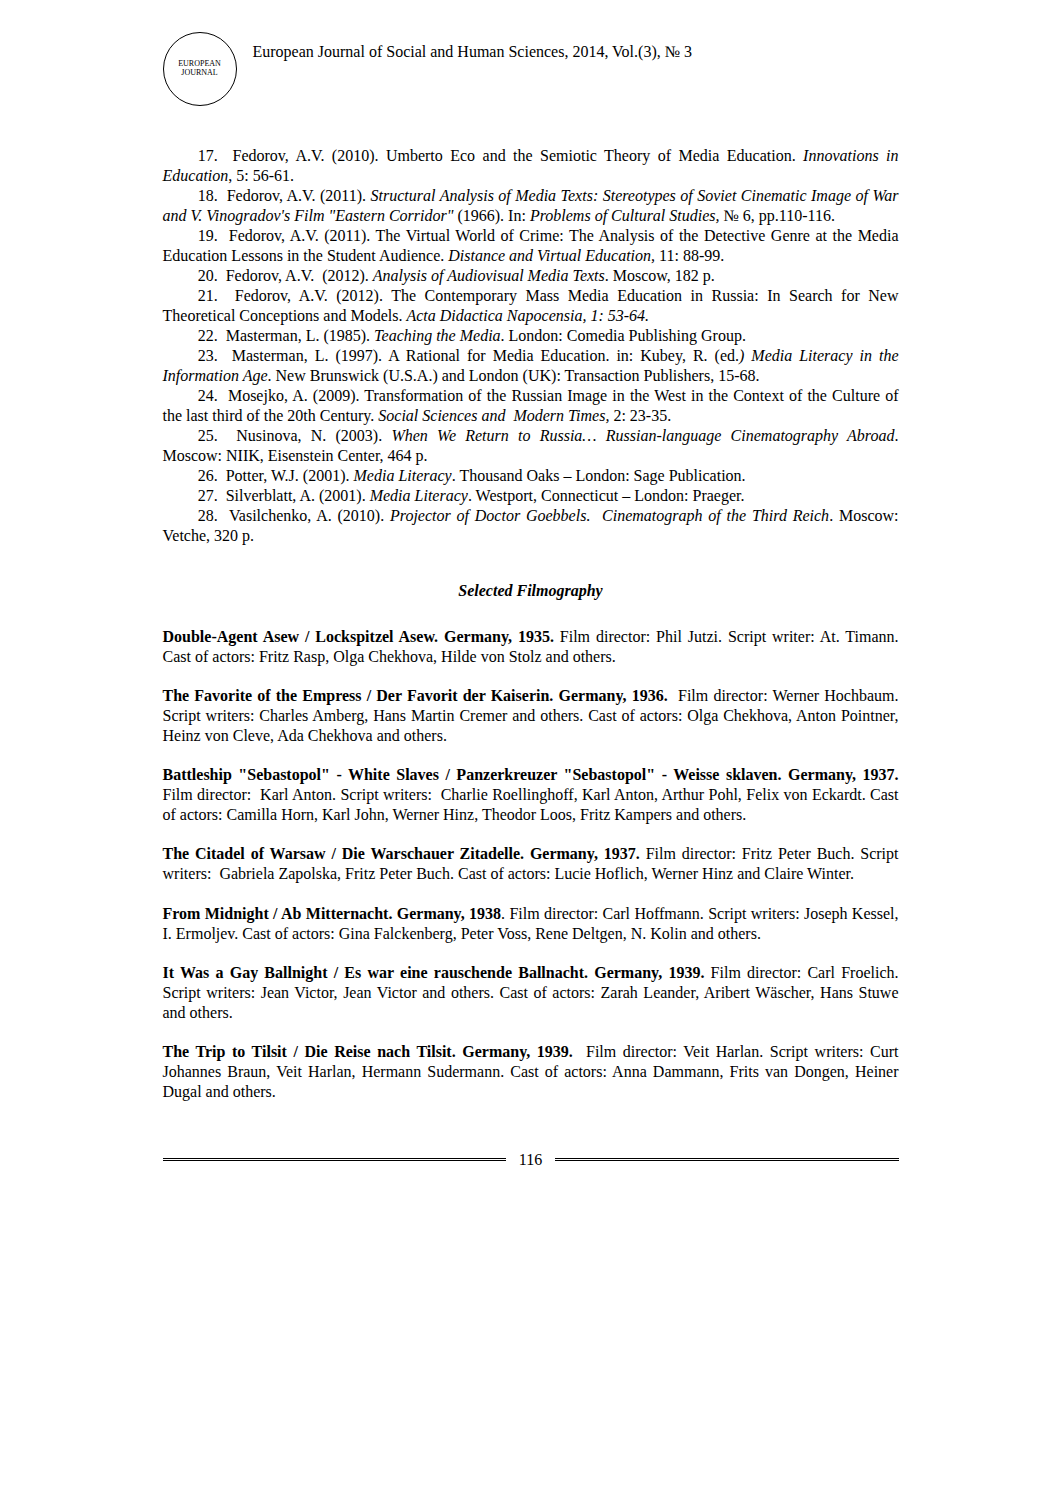EUROPEAN
JOURNAL
European Journal of Social and Human Sciences, 2014, Vol.(3), № 3
17. Fedorov, A.V. (2010). Umberto Eco and the Semiotic Theory of Media Education. Innovations in Education, 5: 56-61.
18. Fedorov, A.V. (2011). Structural Analysis of Media Texts: Stereotypes of Soviet Cinematic Image of War and V. Vinogradov's Film "Eastern Corridor" (1966). In: Problems of Cultural Studies, № 6, pp.110-116.
19. Fedorov, A.V. (2011). The Virtual World of Crime: The Analysis of the Detective Genre at the Media Education Lessons in the Student Audience. Distance and Virtual Education, 11: 88-99.
20. Fedorov, A.V. (2012). Analysis of Audiovisual Media Texts. Moscow, 182 p.
21. Fedorov, A.V. (2012). The Contemporary Mass Media Education in Russia: In Search for New Theoretical Conceptions and Models. Acta Didactica Napocensia, 1: 53-64.
22. Masterman, L. (1985). Teaching the Media. London: Comedia Publishing Group.
23. Masterman, L. (1997). A Rational for Media Education. in: Kubey, R. (ed.) Media Literacy in the Information Age. New Brunswick (U.S.A.) and London (UK): Transaction Publishers, 15-68.
24. Mosejko, A. (2009). Transformation of the Russian Image in the West in the Context of the Culture of the last third of the 20th Century. Social Sciences and Modern Times, 2: 23-35.
25. Nusinova, N. (2003). When We Return to Russia… Russian-language Cinematography Abroad. Moscow: NIIK, Eisenstein Center, 464 p.
26. Potter, W.J. (2001). Media Literacy. Thousand Oaks – London: Sage Publication.
27. Silverblatt, A. (2001). Media Literacy. Westport, Connecticut – London: Praeger.
28. Vasilchenko, A. (2010). Projector of Doctor Goebbels. Cinematograph of the Third Reich. Moscow: Vetche, 320 p.
Selected Filmography
Double-Agent Asew / Lockspitzel Asew. Germany, 1935. Film director: Phil Jutzi. Script writer: At. Timann. Cast of actors: Fritz Rasp, Olga Chekhova, Hilde von Stolz and others.
The Favorite of the Empress / Der Favorit der Kaiserin. Germany, 1936. Film director: Werner Hochbaum. Script writers: Charles Amberg, Hans Martin Cremer and others. Cast of actors: Olga Chekhova, Anton Pointner, Heinz von Cleve, Ada Chekhova and others.
Battleship "Sebastopol" - White Slaves / Panzerkreuzer "Sebastopol" - Weisse sklaven. Germany, 1937. Film director: Karl Anton. Script writers: Charlie Roellinghoff, Karl Anton, Arthur Pohl, Felix von Eckardt. Cast of actors: Camilla Horn, Karl John, Werner Hinz, Theodor Loos, Fritz Kampers and others.
The Citadel of Warsaw / Die Warschauer Zitadelle. Germany, 1937. Film director: Fritz Peter Buch. Script writers: Gabriela Zapolska, Fritz Peter Buch. Cast of actors: Lucie Hoflich, Werner Hinz and Claire Winter.
From Midnight / Ab Mitternacht. Germany, 1938. Film director: Carl Hoffmann. Script writers: Joseph Kessel, I. Ermoljev. Cast of actors: Gina Falckenberg, Peter Voss, Rene Deltgen, N. Kolin and others.
It Was a Gay Ballnight / Es war eine rauschende Ballnacht. Germany, 1939. Film director: Carl Froelich. Script writers: Jean Victor, Jean Victor and others. Cast of actors: Zarah Leander, Aribert Wäscher, Hans Stuwe and others.
The Trip to Tilsit / Die Reise nach Tilsit. Germany, 1939. Film director: Veit Harlan. Script writers: Curt Johannes Braun, Veit Harlan, Hermann Sudermann. Cast of actors: Anna Dammann, Frits van Dongen, Heiner Dugal and others.
116